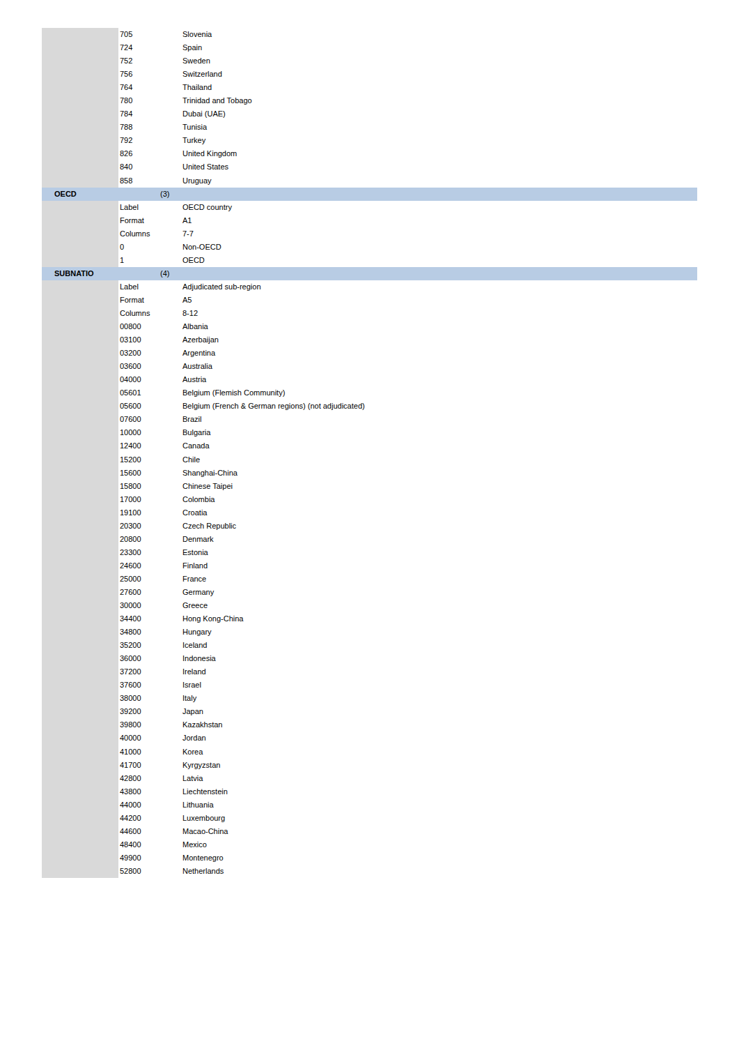| | 705 | Slovenia |
| | 724 | Spain |
| | 752 | Sweden |
| | 756 | Switzerland |
| | 764 | Thailand |
| | 780 | Trinidad and Tobago |
| | 784 | Dubai (UAE) |
| | 788 | Tunisia |
| | 792 | Turkey |
| | 826 | United Kingdom |
| | 840 | United States |
| | 858 | Uruguay |
| OECD | (3) | |
| | Label | OECD country |
| | Format | A1 |
| | Columns | 7-7 |
| | 0 | Non-OECD |
| | 1 | OECD |
| SUBNATIO | (4) | |
| | Label | Adjudicated sub-region |
| | Format | A5 |
| | Columns | 8-12 |
| | 00800 | Albania |
| | 03100 | Azerbaijan |
| | 03200 | Argentina |
| | 03600 | Australia |
| | 04000 | Austria |
| | 05601 | Belgium (Flemish Community) |
| | 05600 | Belgium (French & German regions) (not adjudicated) |
| | 07600 | Brazil |
| | 10000 | Bulgaria |
| | 12400 | Canada |
| | 15200 | Chile |
| | 15600 | Shanghai-China |
| | 15800 | Chinese Taipei |
| | 17000 | Colombia |
| | 19100 | Croatia |
| | 20300 | Czech Republic |
| | 20800 | Denmark |
| | 23300 | Estonia |
| | 24600 | Finland |
| | 25000 | France |
| | 27600 | Germany |
| | 30000 | Greece |
| | 34400 | Hong Kong-China |
| | 34800 | Hungary |
| | 35200 | Iceland |
| | 36000 | Indonesia |
| | 37200 | Ireland |
| | 37600 | Israel |
| | 38000 | Italy |
| | 39200 | Japan |
| | 39800 | Kazakhstan |
| | 40000 | Jordan |
| | 41000 | Korea |
| | 41700 | Kyrgyzstan |
| | 42800 | Latvia |
| | 43800 | Liechtenstein |
| | 44000 | Lithuania |
| | 44200 | Luxembourg |
| | 44600 | Macao-China |
| | 48400 | Mexico |
| | 49900 | Montenegro |
| | 52800 | Netherlands |